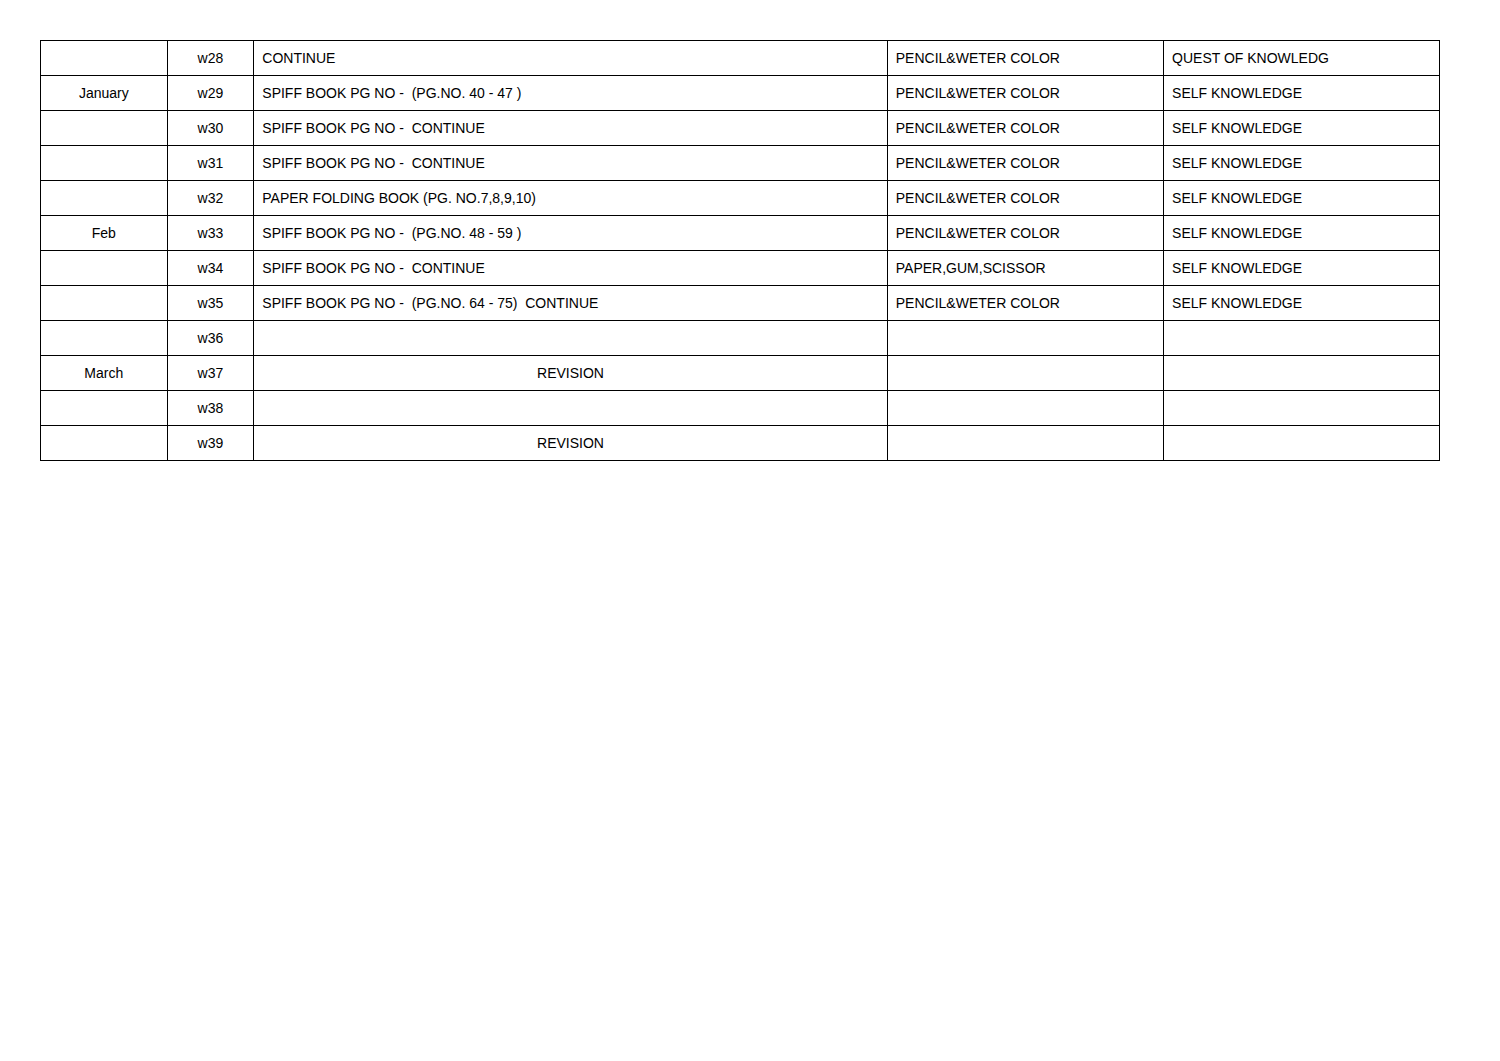| | w28 | CONTINUE | PENCIL&WETER COLOR | QUEST OF KNOWLEDG |
| January | w29 | SPIFF BOOK PG NO - (PG.NO. 40 - 47 ) | PENCIL&WETER COLOR | SELF KNOWLEDGE |
| | w30 | SPIFF BOOK PG NO - CONTINUE | PENCIL&WETER COLOR | SELF KNOWLEDGE |
| | w31 | SPIFF BOOK PG NO - CONTINUE | PENCIL&WETER COLOR | SELF KNOWLEDGE |
| | w32 | PAPER FOLDING BOOK (PG. NO.7,8,9,10) | PENCIL&WETER COLOR | SELF KNOWLEDGE |
| Feb | w33 | SPIFF BOOK PG NO - (PG.NO. 48 - 59 ) | PENCIL&WETER COLOR | SELF KNOWLEDGE |
| | w34 | SPIFF BOOK PG NO - CONTINUE | PAPER,GUM,SCISSOR | SELF KNOWLEDGE |
| | w35 | SPIFF BOOK PG NO - (PG.NO. 64 - 75) CONTINUE | PENCIL&WETER COLOR | SELF KNOWLEDGE |
| | w36 | | | |
| March | w37 | REVISION | | |
| | w38 | | | |
| | w39 | REVISION | | |